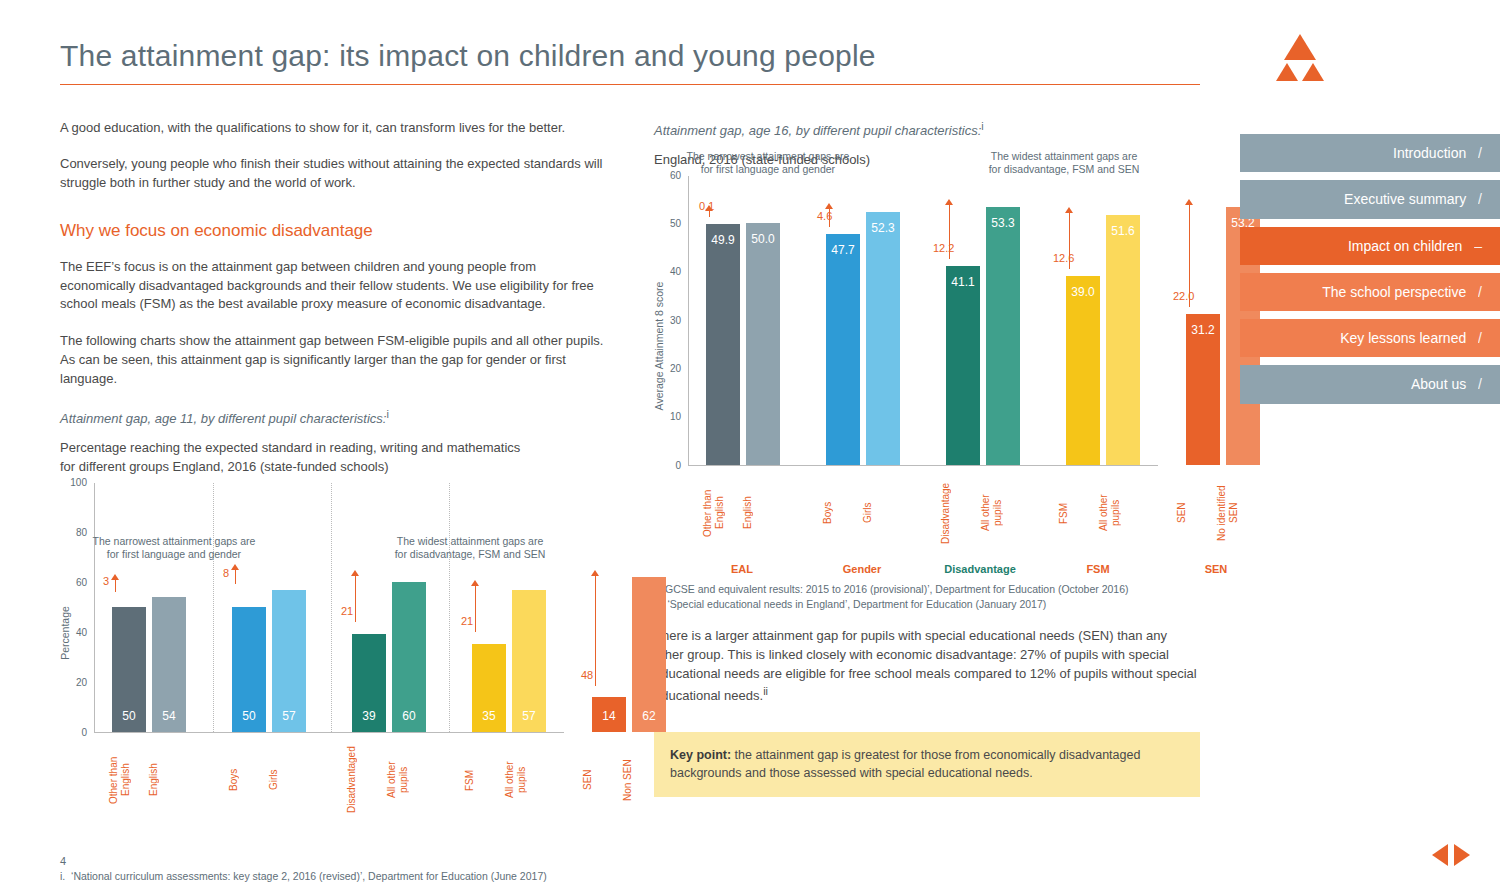The attainment gap: its impact on children and young people
A good education, with the qualifications to show for it, can transform lives for the better.
Conversely, young people who finish their studies without attaining the expected standards will struggle both in further study and the world of work.
Why we focus on economic disadvantage
The EEF’s focus is on the attainment gap between children and young people from economically disadvantaged backgrounds and their fellow students. We use eligibility for free school meals (FSM) as the best available proxy measure of economic disadvantage.
The following charts show the attainment gap between FSM-eligible pupils and all other pupils. As can be seen, this attainment gap is significantly larger than the gap for gender or first language.
Attainment gap, age 11, by different pupil characteristics:i
Percentage reaching the expected standard in reading, writing and mathematics
for different groups England, 2016 (state-funded schools)
Percentage
100 80 60 40 20 0
The narrowest attainment gaps are
for first language and gender
The widest attainment gaps are
for disadvantage, FSM and SEN
50
54
3
50
57
8
39
60
21
35
57
21
14
62
48
Other than
English
English
Boys
Girls
Disadvantaged
All other
pupils
FSM
All other
pupils
SEN
Non SEN
i. ‘National curriculum assessments: key stage 2, 2016 (revised)’, Department for Education (June 2017)
Attainment gap, age 16, by different pupil characteristics:i
England, 2016 (state-funded schools)
Average Attainment 8 score
60 50 40 30 20 10 0
The narrowest attainment gaps are
for first language and gender
The widest attainment gaps are
for disadvantage, FSM and SEN
49.9
50.0
0.1
47.7
52.3
4.6
41.1
53.3
12.2
39.0
51.6
12.6
31.2
53.2
22.0
Other than
English
English
Boys
Girls
Disadvantage
All other
pupils
FSM
All other
pupils
SEN
No identified
SEN
EAL
Gender
Disadvantage
FSM
SEN
i. GCSE and equivalent results: 2015 to 2016 (provisional)’, Department for Education (October 2016)
ii. ‘Special educational needs in England’, Department for Education (January 2017)
There is a larger attainment gap for pupils with special educational needs (SEN) than any other group. This is linked closely with economic disadvantage: 27% of pupils with special educational needs are eligible for free school meals compared to 12% of pupils without special educational needs.ii
Key point: the attainment gap is greatest for those from economically disadvantaged backgrounds and those assessed with special educational needs.
4
Introduction / Executive summary / Impact on children – The school perspective / Key lessons learned / About us /